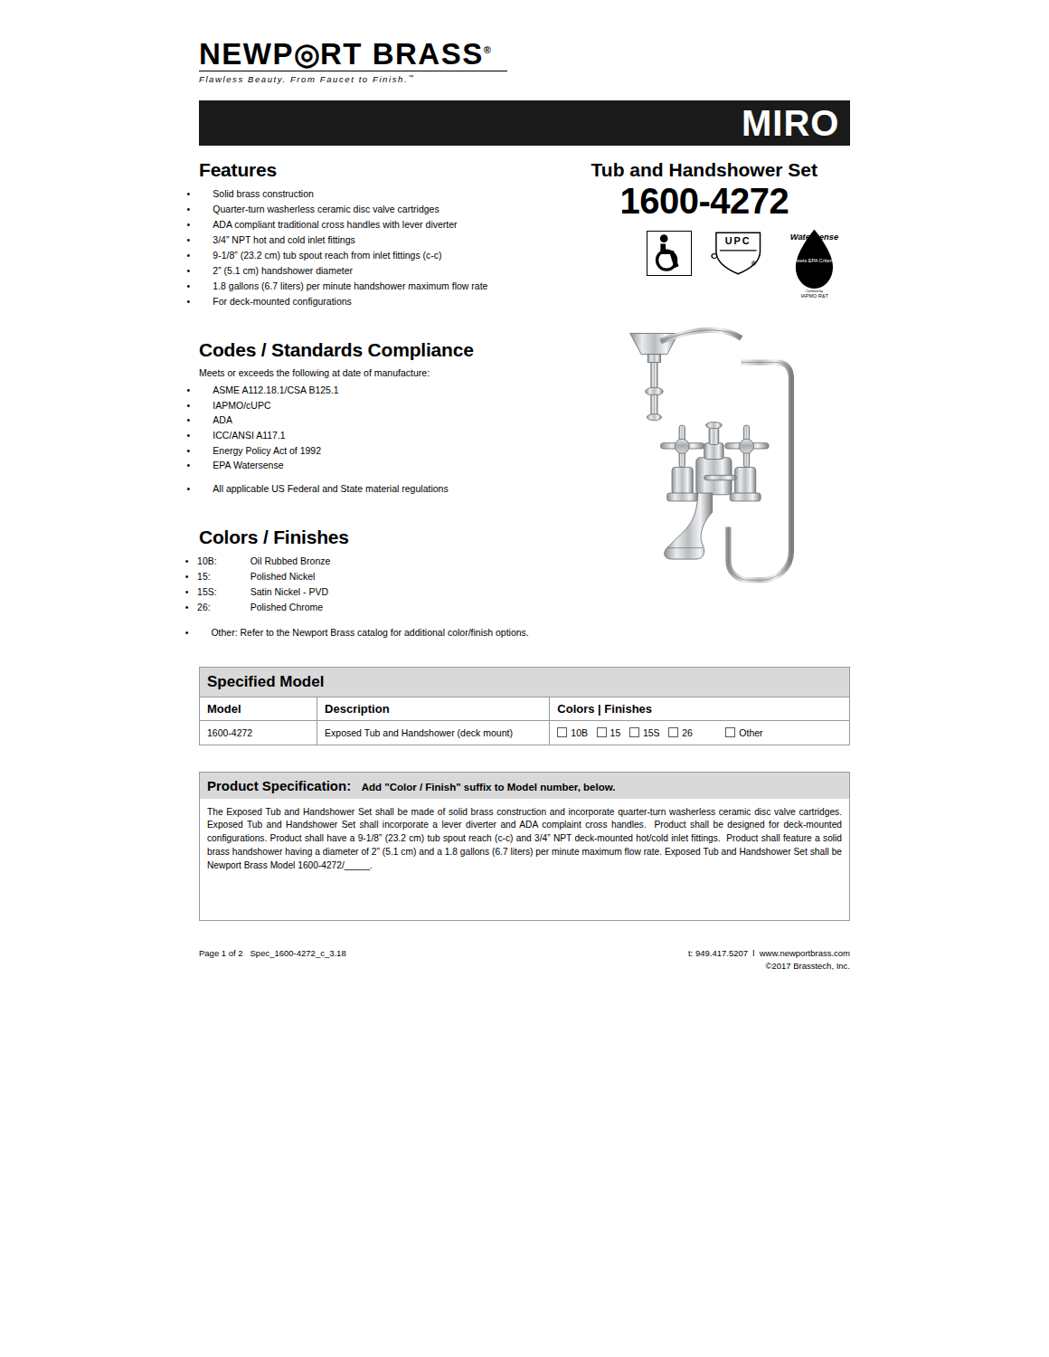NEWP◎RT BRASS®
Flawless Beauty. From Faucet to Finish.™
MIRO
Features
Solid brass construction
Quarter-turn washerless ceramic disc valve cartridges
ADA compliant traditional cross handles with lever diverter
3/4” NPT hot and cold inlet fittings
9-1/8” (23.2 cm) tub spout reach from inlet fittings (c-c)
2” (5.1 cm) handshower diameter
1.8 gallons (6.7 liters) per minute handshower maximum flow rate
For deck-mounted configurations
Codes / Standards Compliance
Meets or exceeds the following at date of manufacture:
ASME A112.18.1/CSA B125.1
IAPMO/cUPC
ADA
ICC/ANSI A117.1
Energy Policy Act of 1992
EPA Watersense
All applicable US Federal and State material regulations
Colors / Finishes
10B: Oil Rubbed Bronze
15: Polished Nickel
15S: Satin Nickel - PVD
26: Polished Chrome
Other: Refer to the Newport Brass catalog for additional color/finish options.
Tub and Handshower Set
1600-4272
UPC C ®
WaterSense Meets EPA Criteria Certified by
IAPMO R&T
Specified Model
| Model | Description | Colors / Finishes |
| --- | --- | --- |
| 1600-4272 | Exposed Tub and Handshower (deck mount) | 10B 15 15S 26 Other |
Product Specification: Add "Color / Finish" suffix to Model number, below.
The Exposed Tub and Handshower Set shall be made of solid brass construction and incorporate quarter-turn washerless ceramic disc valve cartridges. Exposed Tub and Handshower Set shall incorporate a lever diverter and ADA complaint cross handles. Product shall be designed for deck-mounted configurations. Product shall have a 9-1/8” (23.2 cm) tub spout reach (c-c) and 3/4” NPT deck-mounted hot/cold inlet fittings. Product shall feature a solid brass handshower having a diameter of 2” (5.1 cm) and a 1.8 gallons (6.7 liters) per minute maximum flow rate. Exposed Tub and Handshower Set shall be Newport Brass Model 1600-4272/_____.
Page 1 of 2 Spec_1600-4272_c_3.18
t: 949.417.5207 l www.newportbrass.com
©2017 Brasstech, Inc.